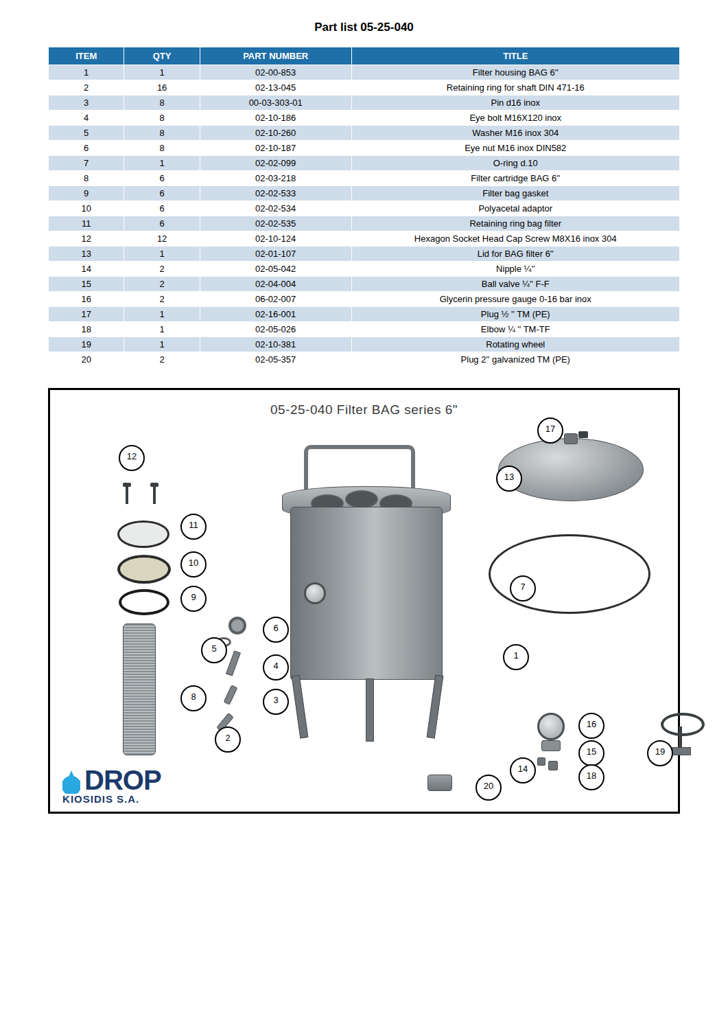Part list 05-25-040
| ITEM | QTY | PART NUMBER | TITLE |
| --- | --- | --- | --- |
| 1 | 1 | 02-00-853 | Filter housing BAG 6'' |
| 2 | 16 | 02-13-045 | Retaining ring for shaft DIN 471-16 |
| 3 | 8 | 00-03-303-01 | Pin d16 inox |
| 4 | 8 | 02-10-186 | Eye bolt M16X120 inox |
| 5 | 8 | 02-10-260 | Washer M16 inox 304 |
| 6 | 8 | 02-10-187 | Eye nut M16 inox DIN582 |
| 7 | 1 | 02-02-099 | O-ring d.10 |
| 8 | 6 | 02-03-218 | Filter cartridge BAG 6'' |
| 9 | 6 | 02-02-533 | Filter bag gasket |
| 10 | 6 | 02-02-534 | Polyacetal adaptor |
| 11 | 6 | 02-02-535 | Retaining ring bag filter |
| 12 | 12 | 02-10-124 | Hexagon Socket Head Cap Screw M8X16 inox 304 |
| 13 | 1 | 02-01-107 | Lid for BAG filter 6'' |
| 14 | 2 | 02-05-042 | Nipple ¼'' |
| 15 | 2 | 02-04-004 | Ball valve ¼'' F-F |
| 16 | 2 | 06-02-007 | Glycerin pressure gauge 0-16 bar inox |
| 17 | 1 | 02-16-001 | Plug ½ '' TM (PE) |
| 18 | 1 | 02-05-026 | Elbow ¼ '' TM-TF |
| 19 | 1 | 02-10-381 | Rotating wheel |
| 20 | 2 | 02-05-357 | Plug 2'' galvanized TM (PE) |
05-25-040 Filter BAG series 6"
12
11
10
9
8
6
5
4
3
2
1
7
13
17
16
15
14
18
19
20
DROP
KIOSIDIS S.A.